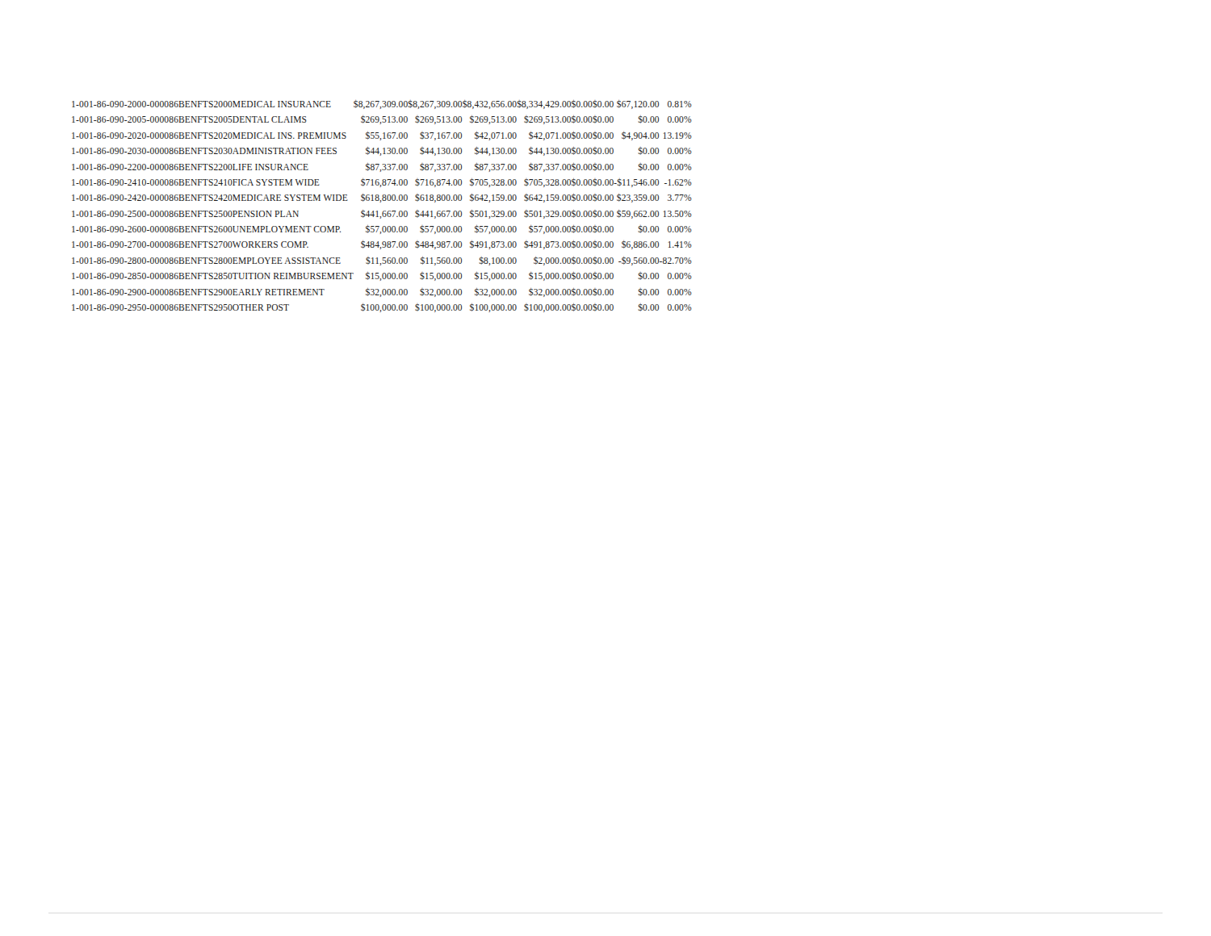| 1-001-86-090-2000-0000 | 86 | BENFTS | 2000 | MEDICAL INSURANCE | $8,267,309.00 | $8,267,309.00 | $8,432,656.00 | $8,334,429.00 | $0.00 | $0.00 | $67,120.00 | 0.81% |
| 1-001-86-090-2005-0000 | 86 | BENFTS | 2005 | DENTAL CLAIMS | $269,513.00 | $269,513.00 | $269,513.00 | $269,513.00 | $0.00 | $0.00 | $0.00 | 0.00% |
| 1-001-86-090-2020-0000 | 86 | BENFTS | 2020 | MEDICAL INS. PREMIUMS | $55,167.00 | $37,167.00 | $42,071.00 | $42,071.00 | $0.00 | $0.00 | $4,904.00 | 13.19% |
| 1-001-86-090-2030-0000 | 86 | BENFTS | 2030 | ADMINISTRATION FEES | $44,130.00 | $44,130.00 | $44,130.00 | $44,130.00 | $0.00 | $0.00 | $0.00 | 0.00% |
| 1-001-86-090-2200-0000 | 86 | BENFTS | 2200 | LIFE INSURANCE | $87,337.00 | $87,337.00 | $87,337.00 | $87,337.00 | $0.00 | $0.00 | $0.00 | 0.00% |
| 1-001-86-090-2410-0000 | 86 | BENFTS | 2410 | FICA SYSTEM WIDE | $716,874.00 | $716,874.00 | $705,328.00 | $705,328.00 | $0.00 | $0.00 | -$11,546.00 | -1.62% |
| 1-001-86-090-2420-0000 | 86 | BENFTS | 2420 | MEDICARE SYSTEM WIDE | $618,800.00 | $618,800.00 | $642,159.00 | $642,159.00 | $0.00 | $0.00 | $23,359.00 | 3.77% |
| 1-001-86-090-2500-0000 | 86 | BENFTS | 2500 | PENSION PLAN | $441,667.00 | $441,667.00 | $501,329.00 | $501,329.00 | $0.00 | $0.00 | $59,662.00 | 13.50% |
| 1-001-86-090-2600-0000 | 86 | BENFTS | 2600 | UNEMPLOYMENT COMP. | $57,000.00 | $57,000.00 | $57,000.00 | $57,000.00 | $0.00 | $0.00 | $0.00 | 0.00% |
| 1-001-86-090-2700-0000 | 86 | BENFTS | 2700 | WORKERS COMP. | $484,987.00 | $484,987.00 | $491,873.00 | $491,873.00 | $0.00 | $0.00 | $6,886.00 | 1.41% |
| 1-001-86-090-2800-0000 | 86 | BENFTS | 2800 | EMPLOYEE ASSISTANCE | $11,560.00 | $11,560.00 | $8,100.00 | $2,000.00 | $0.00 | $0.00 | -$9,560.00 | -82.70% |
| 1-001-86-090-2850-0000 | 86 | BENFTS | 2850 | TUITION REIMBURSEMENT | $15,000.00 | $15,000.00 | $15,000.00 | $15,000.00 | $0.00 | $0.00 | $0.00 | 0.00% |
| 1-001-86-090-2900-0000 | 86 | BENFTS | 2900 | EARLY RETIREMENT | $32,000.00 | $32,000.00 | $32,000.00 | $32,000.00 | $0.00 | $0.00 | $0.00 | 0.00% |
| 1-001-86-090-2950-0000 | 86 | BENFTS | 2950 | OTHER POST | $100,000.00 | $100,000.00 | $100,000.00 | $100,000.00 | $0.00 | $0.00 | $0.00 | 0.00% |